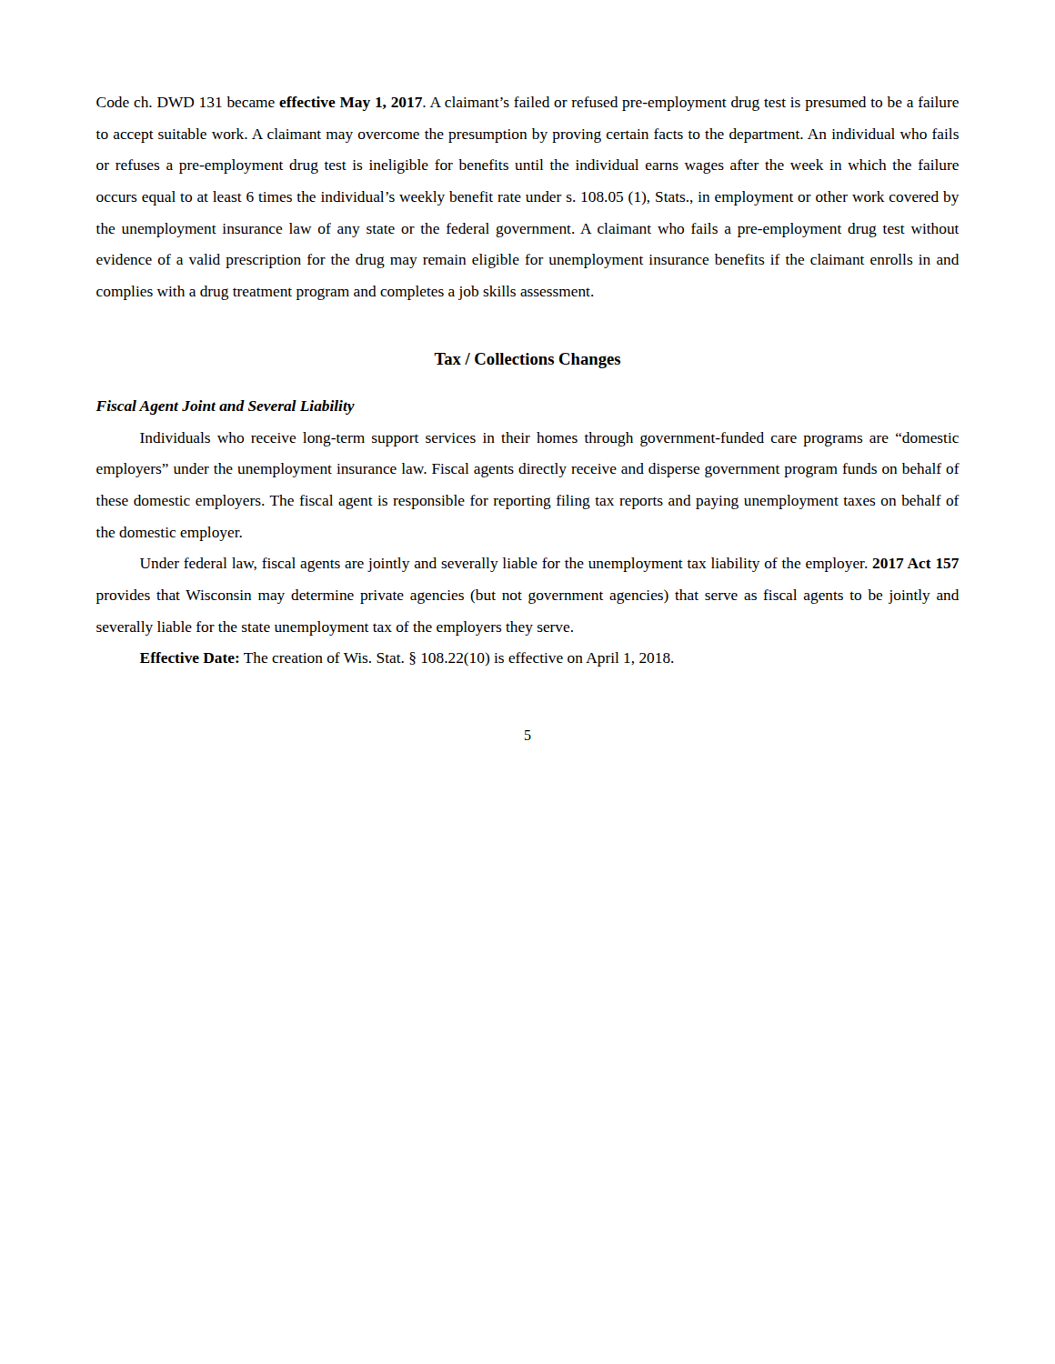Code ch. DWD 131 became effective May 1, 2017. A claimant’s failed or refused pre-employment drug test is presumed to be a failure to accept suitable work. A claimant may overcome the presumption by proving certain facts to the department. An individual who fails or refuses a pre-employment drug test is ineligible for benefits until the individual earns wages after the week in which the failure occurs equal to at least 6 times the individual’s weekly benefit rate under s. 108.05 (1), Stats., in employment or other work covered by the unemployment insurance law of any state or the federal government. A claimant who fails a pre-employment drug test without evidence of a valid prescription for the drug may remain eligible for unemployment insurance benefits if the claimant enrolls in and complies with a drug treatment program and completes a job skills assessment.
Tax / Collections Changes
Fiscal Agent Joint and Several Liability
Individuals who receive long-term support services in their homes through government-funded care programs are “domestic employers” under the unemployment insurance law. Fiscal agents directly receive and disperse government program funds on behalf of these domestic employers. The fiscal agent is responsible for reporting filing tax reports and paying unemployment taxes on behalf of the domestic employer.
Under federal law, fiscal agents are jointly and severally liable for the unemployment tax liability of the employer. 2017 Act 157 provides that Wisconsin may determine private agencies (but not government agencies) that serve as fiscal agents to be jointly and severally liable for the state unemployment tax of the employers they serve.
Effective Date: The creation of Wis. Stat. § 108.22(10) is effective on April 1, 2018.
5